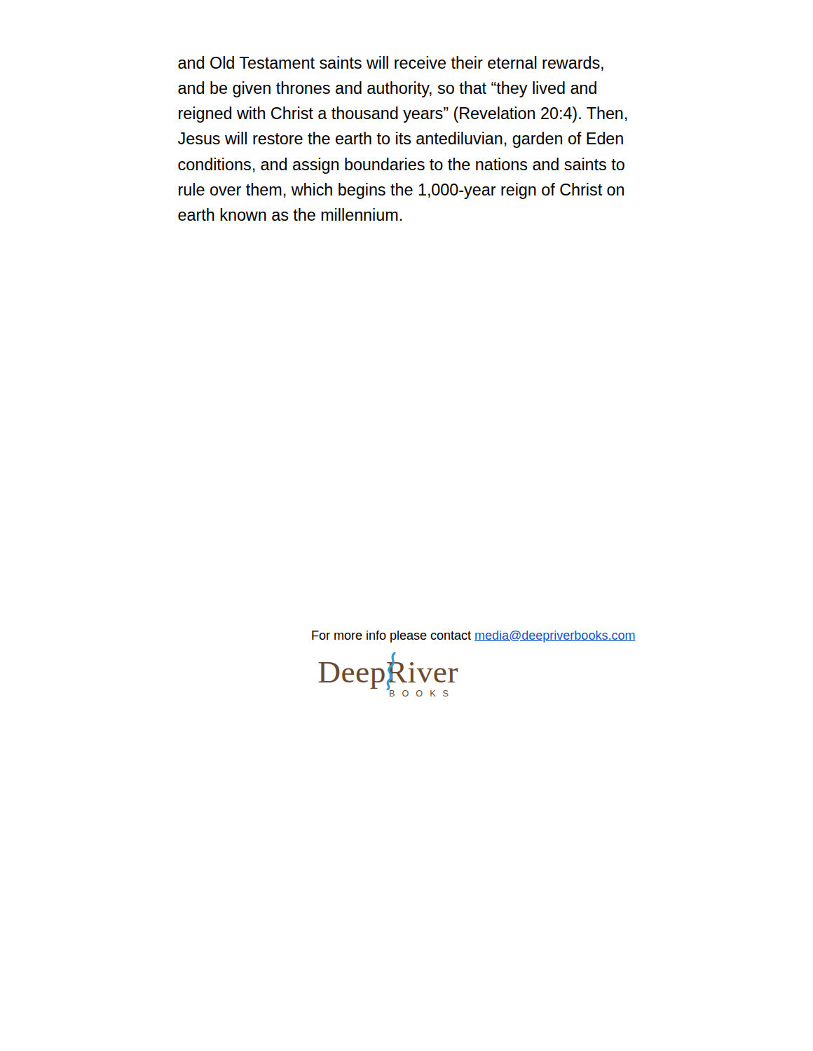and Old Testament saints will receive their eternal rewards, and be given thrones and authority, so that “they lived and reigned with Christ a thousand years” (Revelation 20:4). Then, Jesus will restore the earth to its antediluvian, garden of Eden conditions, and assign boundaries to the nations and saints to rule over them, which begins the 1,000-year reign of Christ on earth known as the millennium.
For more info please contact media@deepriverbooks.com
DeepRiver
BOOKS